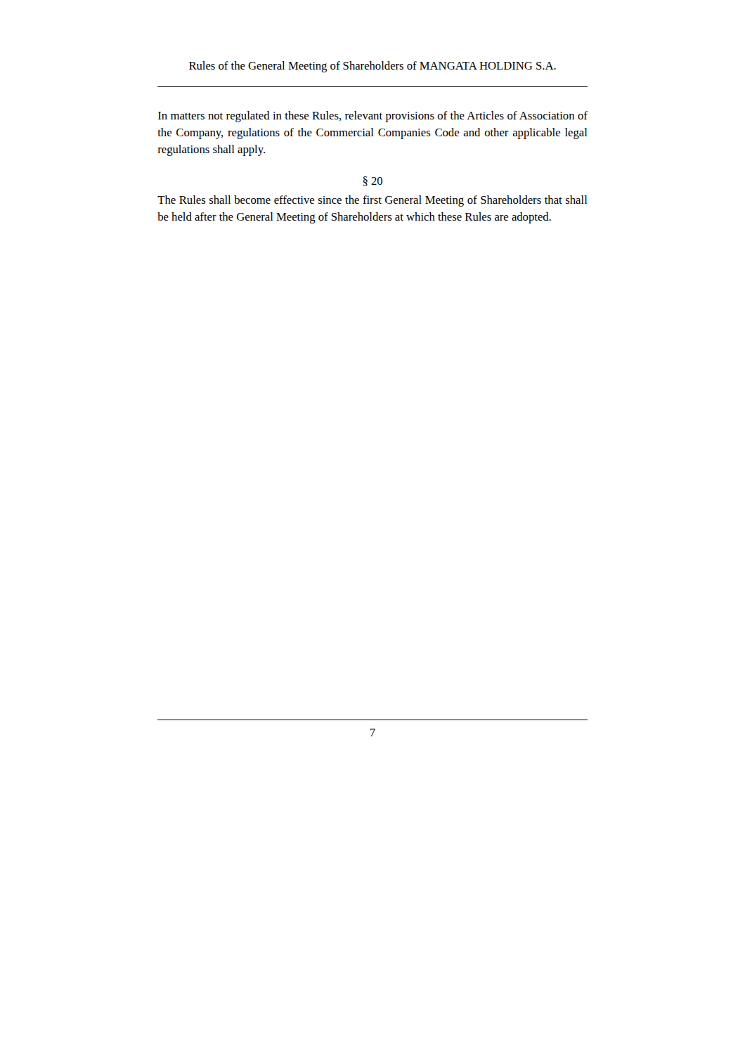Rules of the General Meeting of Shareholders of MANGATA HOLDING S.A.
In matters not regulated in these Rules, relevant provisions of the Articles of Association of the Company, regulations of the Commercial Companies Code and other applicable legal regulations shall apply.
§ 20
The Rules shall become effective since the first General Meeting of Shareholders that shall be held after the General Meeting of Shareholders at which these Rules are adopted.
7